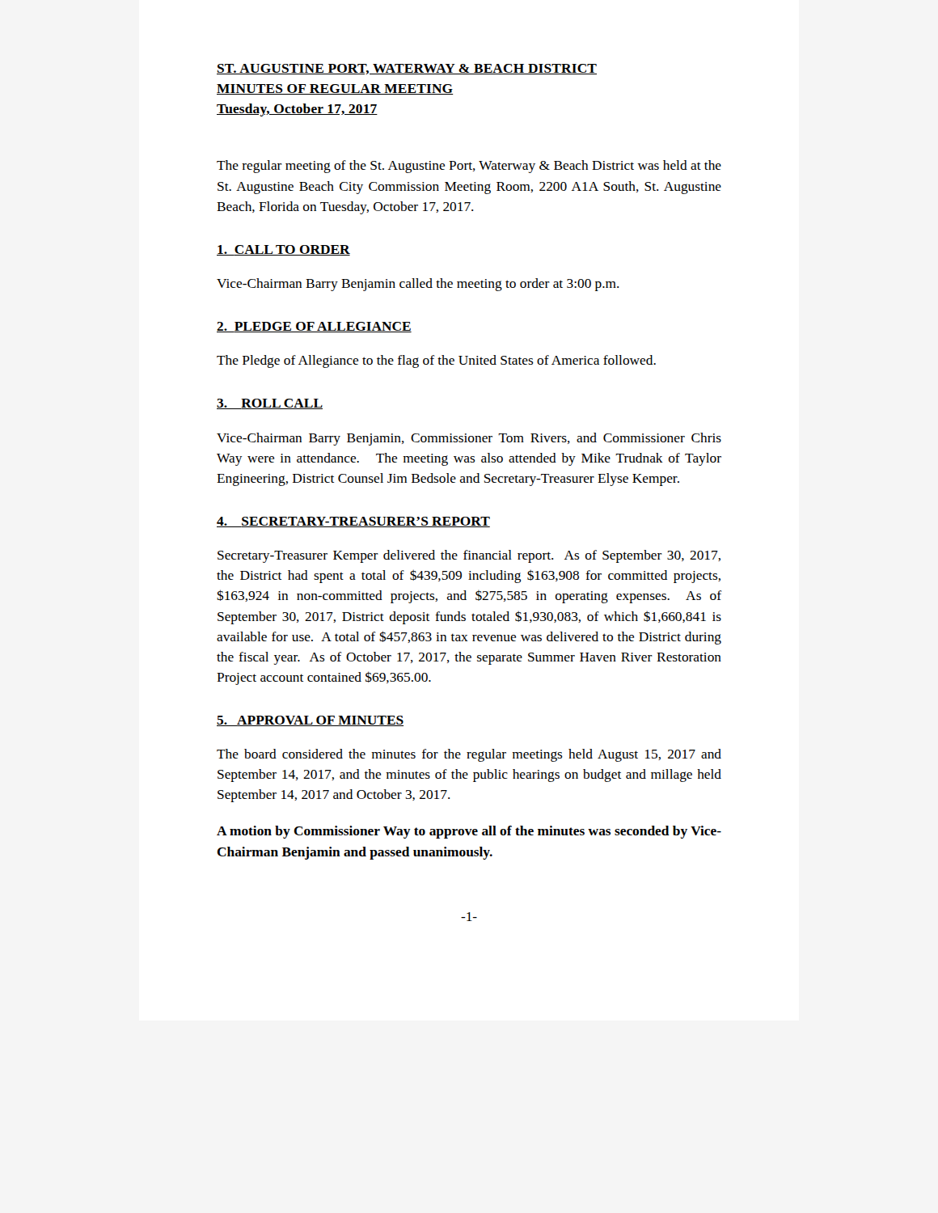ST. AUGUSTINE PORT, WATERWAY & BEACH DISTRICT
MINUTES OF REGULAR MEETING
Tuesday, October 17, 2017
The regular meeting of the St. Augustine Port, Waterway & Beach District was held at the St. Augustine Beach City Commission Meeting Room, 2200 A1A South, St. Augustine Beach, Florida on Tuesday, October 17, 2017.
1. CALL TO ORDER
Vice-Chairman Barry Benjamin called the meeting to order at 3:00 p.m.
2. PLEDGE OF ALLEGIANCE
The Pledge of Allegiance to the flag of the United States of America followed.
3. ROLL CALL
Vice-Chairman Barry Benjamin, Commissioner Tom Rivers, and Commissioner Chris Way were in attendance. The meeting was also attended by Mike Trudnak of Taylor Engineering, District Counsel Jim Bedsole and Secretary-Treasurer Elyse Kemper.
4. SECRETARY-TREASURER’S REPORT
Secretary-Treasurer Kemper delivered the financial report. As of September 30, 2017, the District had spent a total of $439,509 including $163,908 for committed projects, $163,924 in non-committed projects, and $275,585 in operating expenses. As of September 30, 2017, District deposit funds totaled $1,930,083, of which $1,660,841 is available for use. A total of $457,863 in tax revenue was delivered to the District during the fiscal year. As of October 17, 2017, the separate Summer Haven River Restoration Project account contained $69,365.00.
5. APPROVAL OF MINUTES
The board considered the minutes for the regular meetings held August 15, 2017 and September 14, 2017, and the minutes of the public hearings on budget and millage held September 14, 2017 and October 3, 2017.
A motion by Commissioner Way to approve all of the minutes was seconded by Vice-Chairman Benjamin and passed unanimously.
-1-